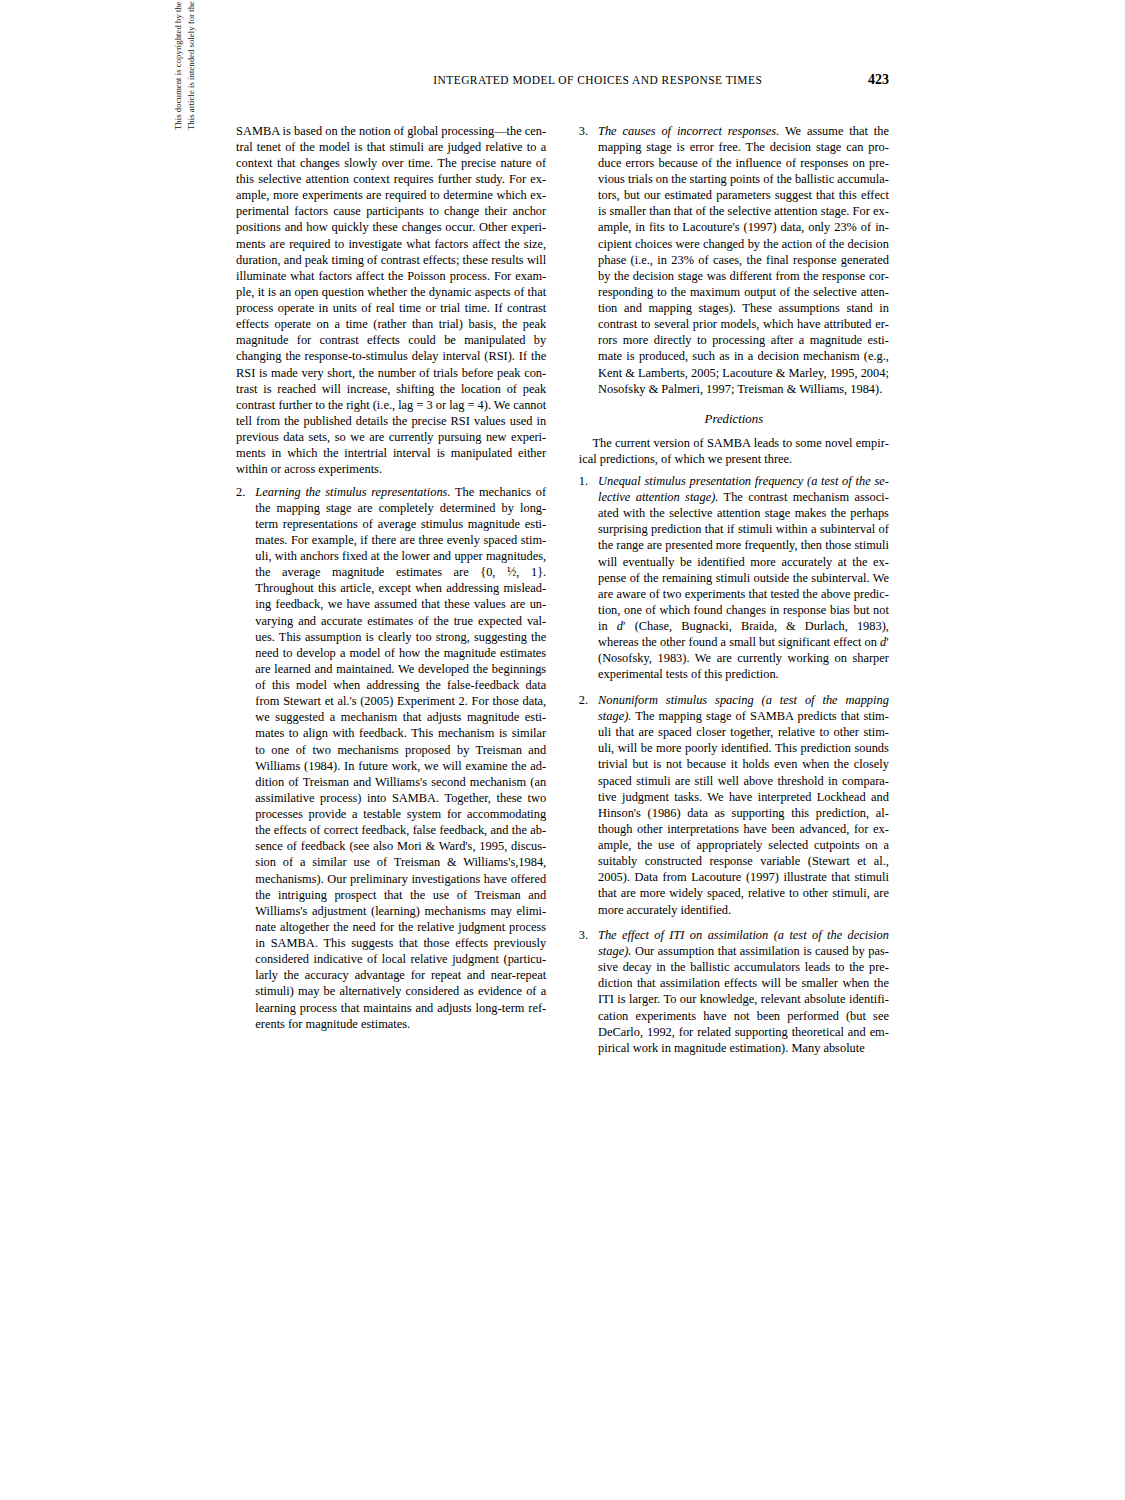This document is copyrighted by the American Psychological Association or one of its allied publishers. This article is intended solely for the personal use of the individual user and is not to be disseminated broadly.
Integrated Model of Choices and Response Times
423
SAMBA is based on the notion of global processing—the central tenet of the model is that stimuli are judged relative to a context that changes slowly over time. The precise nature of this selective attention context requires further study. For example, more experiments are required to determine which experimental factors cause participants to change their anchor positions and how quickly these changes occur. Other experiments are required to investigate what factors affect the size, duration, and peak timing of contrast effects; these results will illuminate what factors affect the Poisson process. For example, it is an open question whether the dynamic aspects of that process operate in units of real time or trial time. If contrast effects operate on a time (rather than trial) basis, the peak magnitude for contrast effects could be manipulated by changing the response-to-stimulus delay interval (RSI). If the RSI is made very short, the number of trials before peak contrast is reached will increase, shifting the location of peak contrast further to the right (i.e., lag = 3 or lag = 4). We cannot tell from the published details the precise RSI values used in previous data sets, so we are currently pursuing new experiments in which the intertrial interval is manipulated either within or across experiments.
2. Learning the stimulus representations. The mechanics of the mapping stage are completely determined by long-term representations of average stimulus magnitude estimates. For example, if there are three evenly spaced stimuli, with anchors fixed at the lower and upper magnitudes, the average magnitude estimates are {0, ½, 1}. Throughout this article, except when addressing misleading feedback, we have assumed that these values are unvarying and accurate estimates of the true expected values. This assumption is clearly too strong, suggesting the need to develop a model of how the magnitude estimates are learned and maintained. We developed the beginnings of this model when addressing the false-feedback data from Stewart et al.'s (2005) Experiment 2. For those data, we suggested a mechanism that adjusts magnitude estimates to align with feedback. This mechanism is similar to one of two mechanisms proposed by Treisman and Williams (1984). In future work, we will examine the addition of Treisman and Williams's second mechanism (an assimilative process) into SAMBA. Together, these two processes provide a testable system for accommodating the effects of correct feedback, false feedback, and the absence of feedback (see also Mori & Ward's, 1995, discussion of a similar use of Treisman & Williams's,1984, mechanisms). Our preliminary investigations have offered the intriguing prospect that the use of Treisman and Williams's adjustment (learning) mechanisms may eliminate altogether the need for the relative judgment process in SAMBA. This suggests that those effects previously considered indicative of local relative judgment (particularly the accuracy advantage for repeat and near-repeat stimuli) may be alternatively considered as evidence of a learning process that maintains and adjusts long-term referents for magnitude estimates.
3. The causes of incorrect responses. We assume that the mapping stage is error free. The decision stage can produce errors because of the influence of responses on previous trials on the starting points of the ballistic accumulators, but our estimated parameters suggest that this effect is smaller than that of the selective attention stage. For example, in fits to Lacouture's (1997) data, only 23% of incipient choices were changed by the action of the decision phase (i.e., in 23% of cases, the final response generated by the decision stage was different from the response corresponding to the maximum output of the selective attention and mapping stages). These assumptions stand in contrast to several prior models, which have attributed errors more directly to processing after a magnitude estimate is produced, such as in a decision mechanism (e.g., Kent & Lamberts, 2005; Lacouture & Marley, 1995, 2004; Nosofsky & Palmeri, 1997; Treisman & Williams, 1984).
Predictions
The current version of SAMBA leads to some novel empirical predictions, of which we present three.
1. Unequal stimulus presentation frequency (a test of the selective attention stage). The contrast mechanism associated with the selective attention stage makes the perhaps surprising prediction that if stimuli within a subinterval of the range are presented more frequently, then those stimuli will eventually be identified more accurately at the expense of the remaining stimuli outside the subinterval. We are aware of two experiments that tested the above prediction, one of which found changes in response bias but not in d′ (Chase, Bugnacki, Braida, & Durlach, 1983), whereas the other found a small but significant effect on d′ (Nosofsky, 1983). We are currently working on sharper experimental tests of this prediction.
2. Nonuniform stimulus spacing (a test of the mapping stage). The mapping stage of SAMBA predicts that stimuli that are spaced closer together, relative to other stimuli, will be more poorly identified. This prediction sounds trivial but is not because it holds even when the closely spaced stimuli are still well above threshold in comparative judgment tasks. We have interpreted Lockhead and Hinson's (1986) data as supporting this prediction, although other interpretations have been advanced, for example, the use of appropriately selected cutpoints on a suitably constructed response variable (Stewart et al., 2005). Data from Lacouture (1997) illustrate that stimuli that are more widely spaced, relative to other stimuli, are more accurately identified.
3. The effect of ITI on assimilation (a test of the decision stage). Our assumption that assimilation is caused by passive decay in the ballistic accumulators leads to the prediction that assimilation effects will be smaller when the ITI is larger. To our knowledge, relevant absolute identification experiments have not been performed (but see DeCarlo, 1992, for related supporting theoretical and empirical work in magnitude estimation). Many absolute